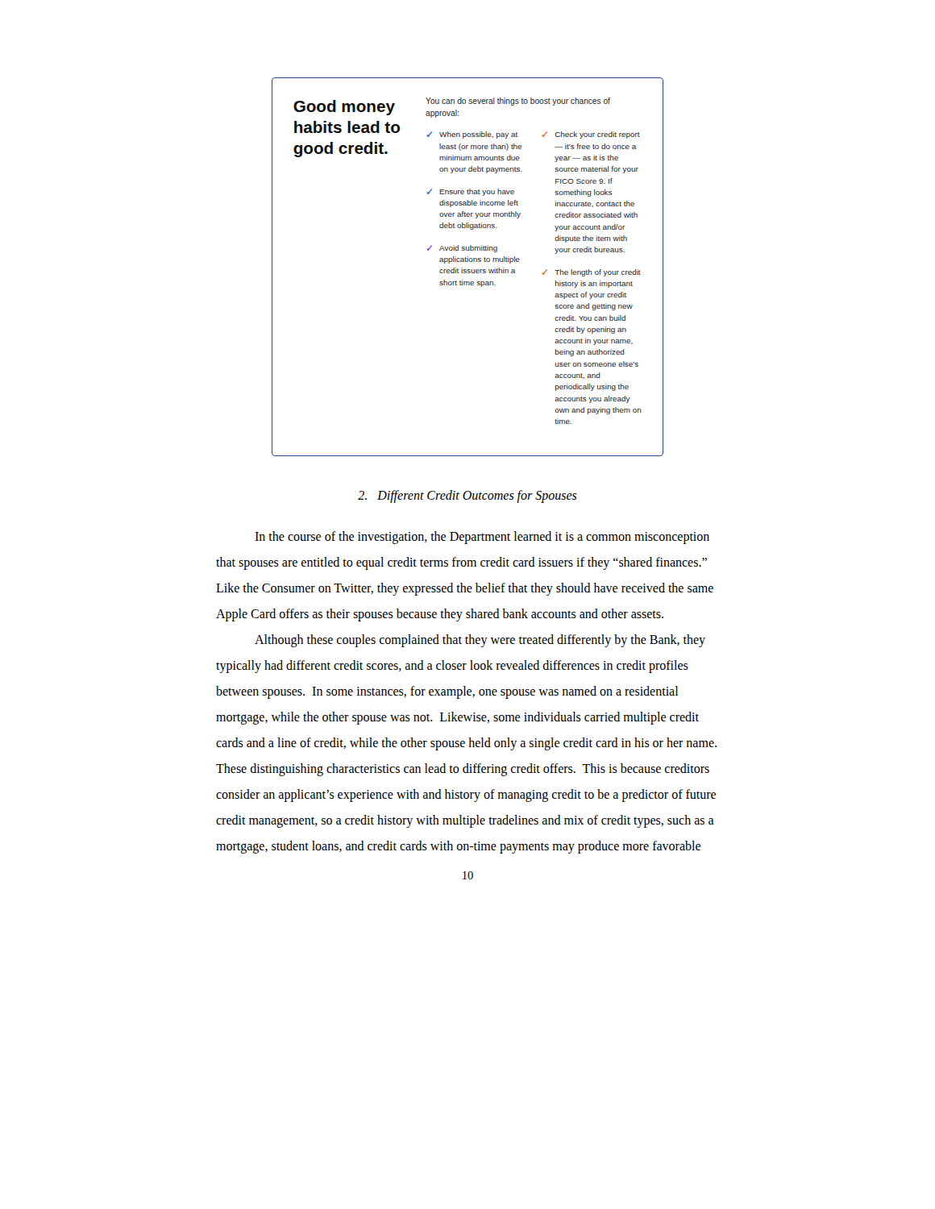Good money
habits lead to
good credit.
You can do several things to boost your chances of approval:
✓
When possible, pay at least (or more than) the minimum amounts due on your debt payments.
✓
Ensure that you have disposable income left over after your monthly debt obligations.
✓
Avoid submitting applications to multiple credit issuers within a short time span.
✓
Check your credit report — it's free to do once a year — as it is the source material for your FICO Score 9. If something looks inaccurate, contact the creditor associated with your account and/or dispute the item with your credit bureaus.
✓
The length of your credit history is an important aspect of your credit score and getting new credit. You can build credit by opening an account in your name, being an authorized user on someone else's account, and periodically using the accounts you already own and paying them on time.
2. Different Credit Outcomes for Spouses
In the course of the investigation, the Department learned it is a common misconception that spouses are entitled to equal credit terms from credit card issuers if they “shared finances.” Like the Consumer on Twitter, they expressed the belief that they should have received the same Apple Card offers as their spouses because they shared bank accounts and other assets.
Although these couples complained that they were treated differently by the Bank, they typically had different credit scores, and a closer look revealed differences in credit profiles between spouses. In some instances, for example, one spouse was named on a residential mortgage, while the other spouse was not. Likewise, some individuals carried multiple credit cards and a line of credit, while the other spouse held only a single credit card in his or her name. These distinguishing characteristics can lead to differing credit offers. This is because creditors consider an applicant’s experience with and history of managing credit to be a predictor of future credit management, so a credit history with multiple tradelines and mix of credit types, such as a mortgage, student loans, and credit cards with on-time payments may produce more favorable
10